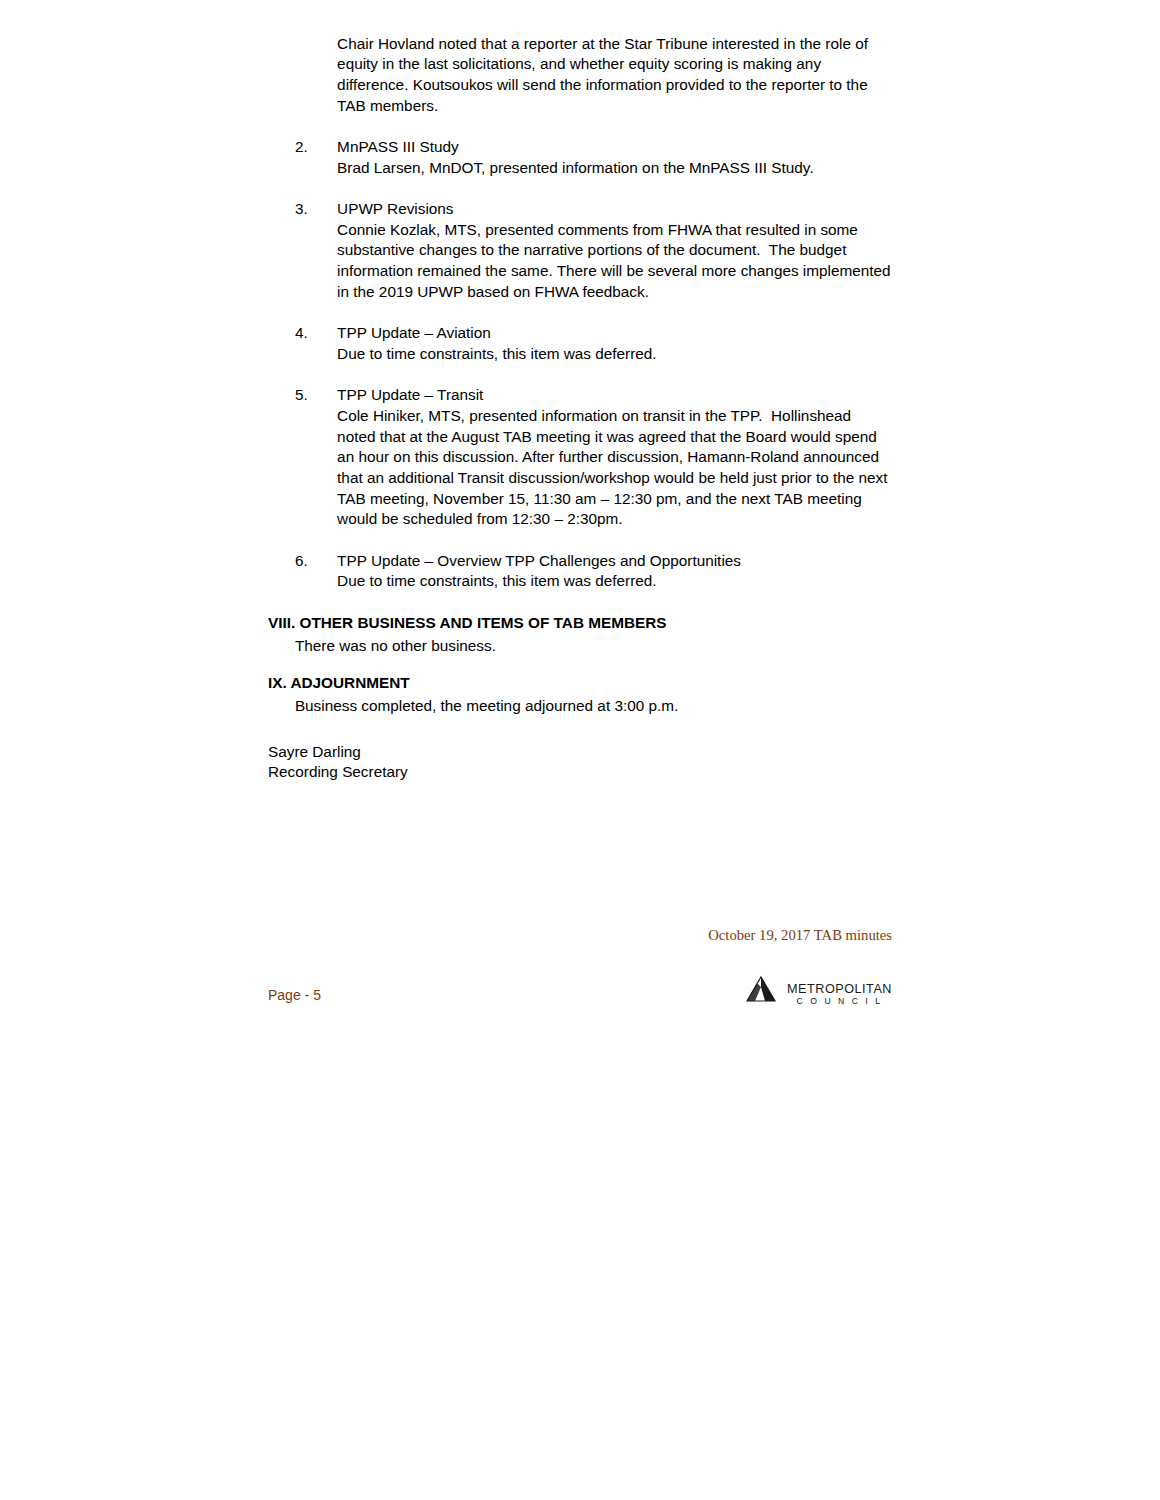Chair Hovland noted that a reporter at the Star Tribune interested in the role of equity in the last solicitations, and whether equity scoring is making any difference. Koutsoukos will send the information provided to the reporter to the TAB members.
2. MnPASS III Study Brad Larsen, MnDOT, presented information on the MnPASS III Study.
3. UPWP Revisions Connie Kozlak, MTS, presented comments from FHWA that resulted in some substantive changes to the narrative portions of the document. The budget information remained the same. There will be several more changes implemented in the 2019 UPWP based on FHWA feedback.
4. TPP Update – Aviation Due to time constraints, this item was deferred.
5. TPP Update – Transit Cole Hiniker, MTS, presented information on transit in the TPP. Hollinshead noted that at the August TAB meeting it was agreed that the Board would spend an hour on this discussion. After further discussion, Hamann-Roland announced that an additional Transit discussion/workshop would be held just prior to the next TAB meeting, November 15, 11:30 am – 12:30 pm, and the next TAB meeting would be scheduled from 12:30 – 2:30pm.
6. TPP Update – Overview TPP Challenges and Opportunities Due to time constraints, this item was deferred.
VIII. Other Business and Items of TAB Members
There was no other business.
IX. Adjournment
Business completed, the meeting adjourned at 3:00 p.m.
Sayre Darling
Recording Secretary
October 19, 2017 TAB minutes
Page - 5
METROPOLITAN C O U N C I L